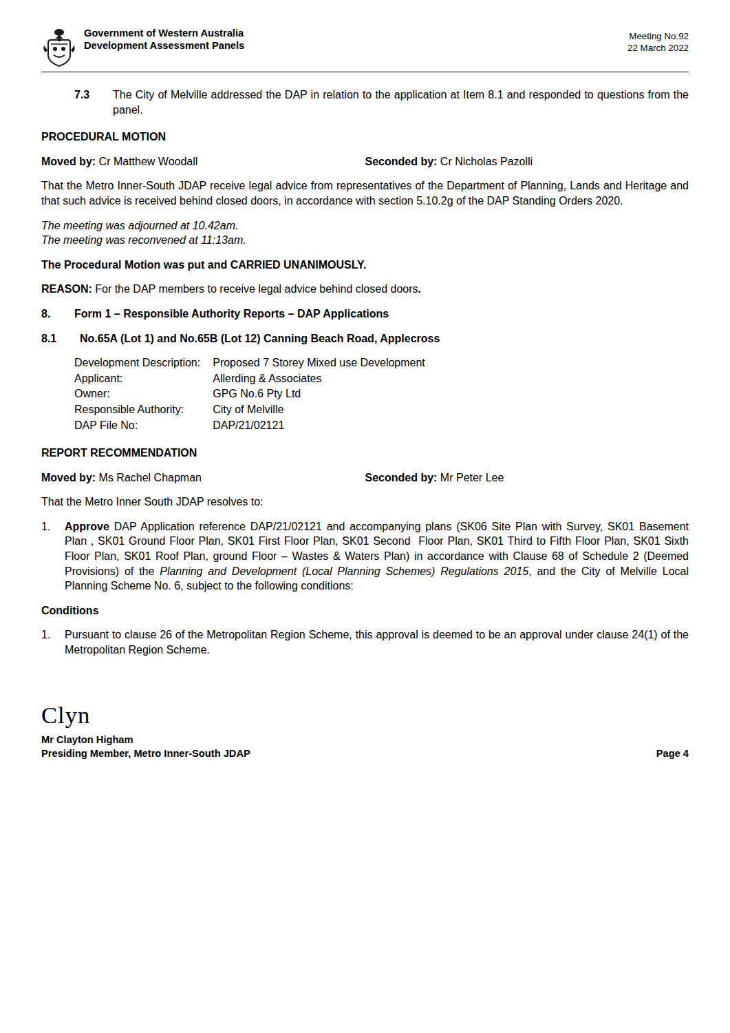Government of Western Australia
Development Assessment Panels
Meeting No.92
22 March 2022
7.3
The City of Melville addressed the DAP in relation to the application at Item 8.1 and responded to questions from the panel.
PROCEDURAL MOTION
Moved by: Cr Matthew Woodall
Seconded by: Cr Nicholas Pazolli
That the Metro Inner-South JDAP receive legal advice from representatives of the Department of Planning, Lands and Heritage and that such advice is received behind closed doors, in accordance with section 5.10.2g of the DAP Standing Orders 2020.
The meeting was adjourned at 10.42am.
The meeting was reconvened at 11:13am.
The Procedural Motion was put and CARRIED UNANIMOUSLY.
REASON: For the DAP members to receive legal advice behind closed doors.
8.
Form 1 – Responsible Authority Reports – DAP Applications
8.1
No.65A (Lot 1) and No.65B (Lot 12) Canning Beach Road, Applecross
| Development Description: | Proposed 7 Storey Mixed use Development |
| Applicant: | Allerding & Associates |
| Owner: | GPG No.6 Pty Ltd |
| Responsible Authority: | City of Melville |
| DAP File No: | DAP/21/02121 |
REPORT RECOMMENDATION
Moved by: Ms Rachel Chapman
Seconded by: Mr Peter Lee
That the Metro Inner South JDAP resolves to:
1.
Approve DAP Application reference DAP/21/02121 and accompanying plans (SK06 Site Plan with Survey, SK01 Basement Plan , SK01 Ground Floor Plan, SK01 First Floor Plan, SK01 Second Floor Plan, SK01 Third to Fifth Floor Plan, SK01 Sixth Floor Plan, SK01 Roof Plan, ground Floor – Wastes & Waters Plan) in accordance with Clause 68 of Schedule 2 (Deemed Provisions) of the Planning and Development (Local Planning Schemes) Regulations 2015, and the City of Melville Local Planning Scheme No. 6, subject to the following conditions:
Conditions
1.
Pursuant to clause 26 of the Metropolitan Region Scheme, this approval is deemed to be an approval under clause 24(1) of the Metropolitan Region Scheme.
Clyn
Mr Clayton Higham
Presiding Member, Metro Inner-South JDAP Page 4